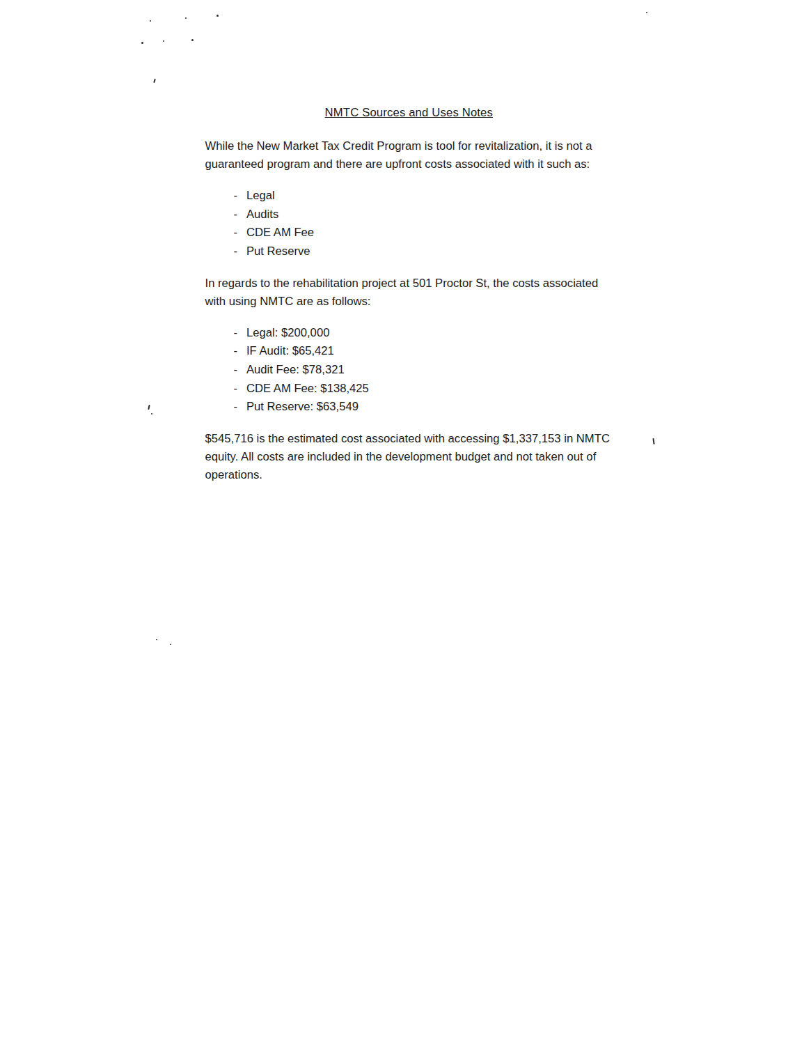NMTC Sources and Uses Notes
While the New Market Tax Credit Program is tool for revitalization, it is not a guaranteed program and there are upfront costs associated with it such as:
Legal
Audits
CDE AM Fee
Put Reserve
In regards to the rehabilitation project at 501 Proctor St, the costs associated with using NMTC are as follows:
Legal: $200,000
IF Audit: $65,421
Audit Fee: $78,321
CDE AM Fee: $138,425
Put Reserve: $63,549
$545,716 is the estimated cost associated with accessing $1,337,153 in NMTC equity. All costs are included in the development budget and not taken out of operations.